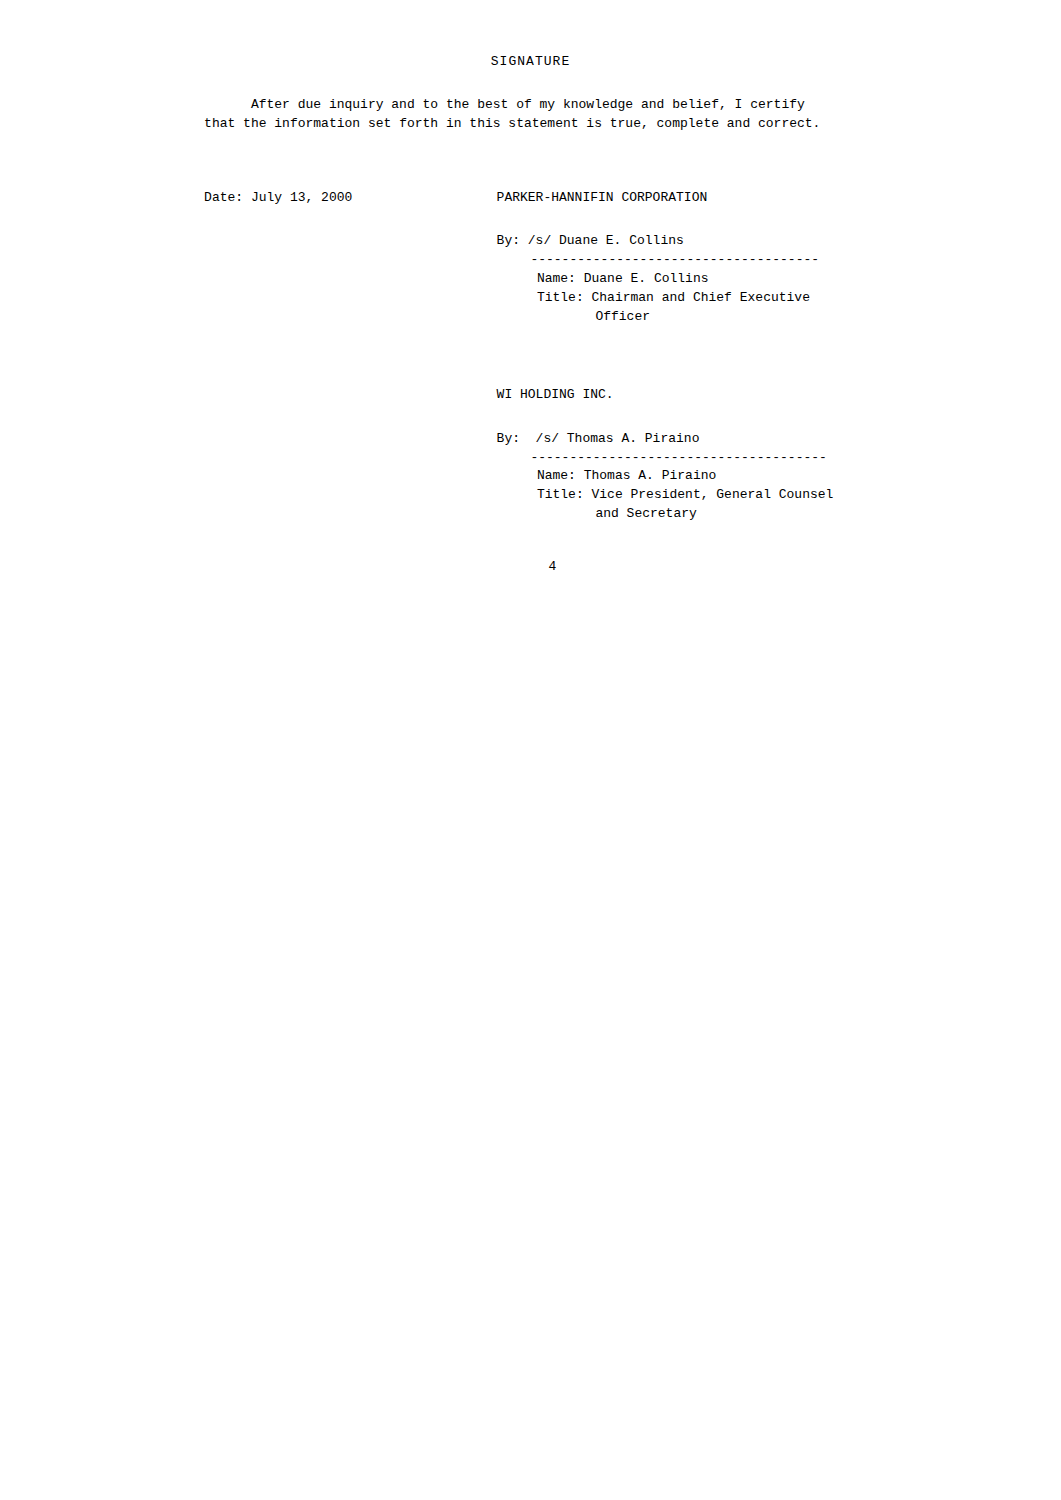SIGNATURE
After due inquiry and to the best of my knowledge and belief, I certify that the information set forth in this statement is true, complete and correct.
Date: July 13, 2000
PARKER-HANNIFIN CORPORATION
By: /s/ Duane E. Collins
-------------------------------------
Name: Duane E. Collins
Title: Chairman and Chief Executive
Officer
WI HOLDING INC.
By: /s/ Thomas A. Piraino
--------------------------------------
Name: Thomas A. Piraino
Title: Vice President, General Counsel
and Secretary
4